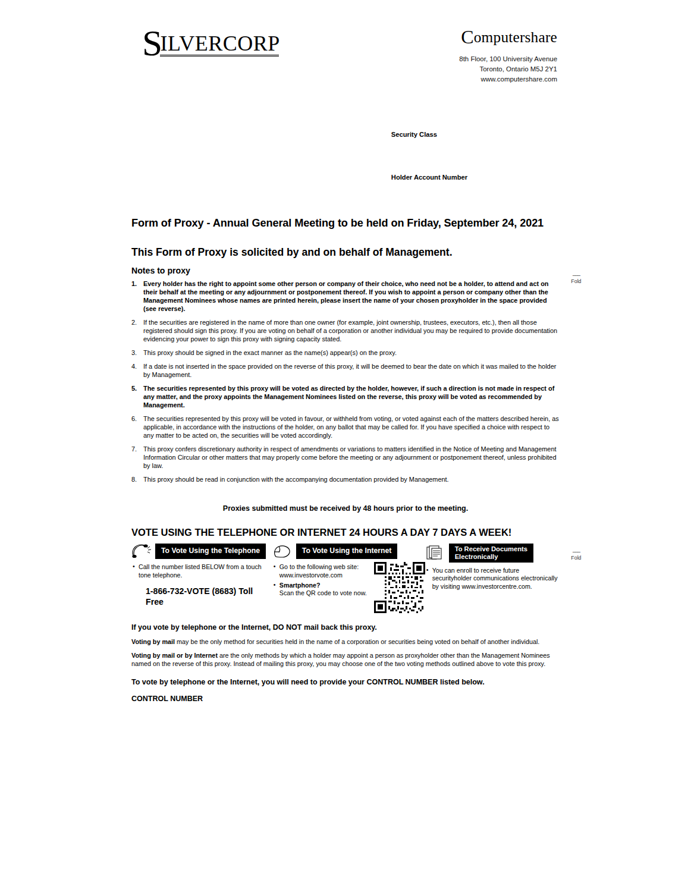------Fold
------Fold
SILVERCORP
Computershare
8th Floor, 100 University Avenue
Toronto, Ontario M5J 2Y1
www.computershare.com
Security Class
Holder Account Number
Form of Proxy - Annual General Meeting to be held on Friday, September 24, 2021
This Form of Proxy is solicited by and on behalf of Management.
Notes to proxy
Every holder has the right to appoint some other person or company of their choice, who need not be a holder, to attend and act on their behalf at the meeting or any adjournment or postponement thereof. If you wish to appoint a person or company other than the Management Nominees whose names are printed herein, please insert the name of your chosen proxyholder in the space provided (see reverse).
If the securities are registered in the name of more than one owner (for example, joint ownership, trustees, executors, etc.), then all those registered should sign this proxy. If you are voting on behalf of a corporation or another individual you may be required to provide documentation evidencing your power to sign this proxy with signing capacity stated.
This proxy should be signed in the exact manner as the name(s) appear(s) on the proxy.
If a date is not inserted in the space provided on the reverse of this proxy, it will be deemed to bear the date on which it was mailed to the holder by Management.
The securities represented by this proxy will be voted as directed by the holder, however, if such a direction is not made in respect of any matter, and the proxy appoints the Management Nominees listed on the reverse, this proxy will be voted as recommended by Management.
The securities represented by this proxy will be voted in favour, or withheld from voting, or voted against each of the matters described herein, as applicable, in accordance with the instructions of the holder, on any ballot that may be called for. If you have specified a choice with respect to any matter to be acted on, the securities will be voted accordingly.
This proxy confers discretionary authority in respect of amendments or variations to matters identified in the Notice of Meeting and Management Information Circular or other matters that may properly come before the meeting or any adjournment or postponement thereof, unless prohibited by law.
This proxy should be read in conjunction with the accompanying documentation provided by Management.
Proxies submitted must be received by 48 hours prior to the meeting.
VOTE USING THE TELEPHONE OR INTERNET 24 HOURS A DAY 7 DAYS A WEEK!
To Vote Using the Telephone
Call the number listed BELOW from a touch tone telephone.
1-866-732-VOTE (8683) Toll Free
To Vote Using the Internet
Go to the following web site:
www.investorvote.com
Smartphone?
Scan the QR code to vote now.
To Receive Documents
Electronically
You can enroll to receive future securityholder communications electronically by visiting www.investorcentre.com.
If you vote by telephone or the Internet, DO NOT mail back this proxy.
Voting by mail may be the only method for securities held in the name of a corporation or securities being voted on behalf of another individual.
Voting by mail or by Internet are the only methods by which a holder may appoint a person as proxyholder other than the Management Nominees named on the reverse of this proxy. Instead of mailing this proxy, you may choose one of the two voting methods outlined above to vote this proxy.
To vote by telephone or the Internet, you will need to provide your CONTROL NUMBER listed below.
CONTROL NUMBER